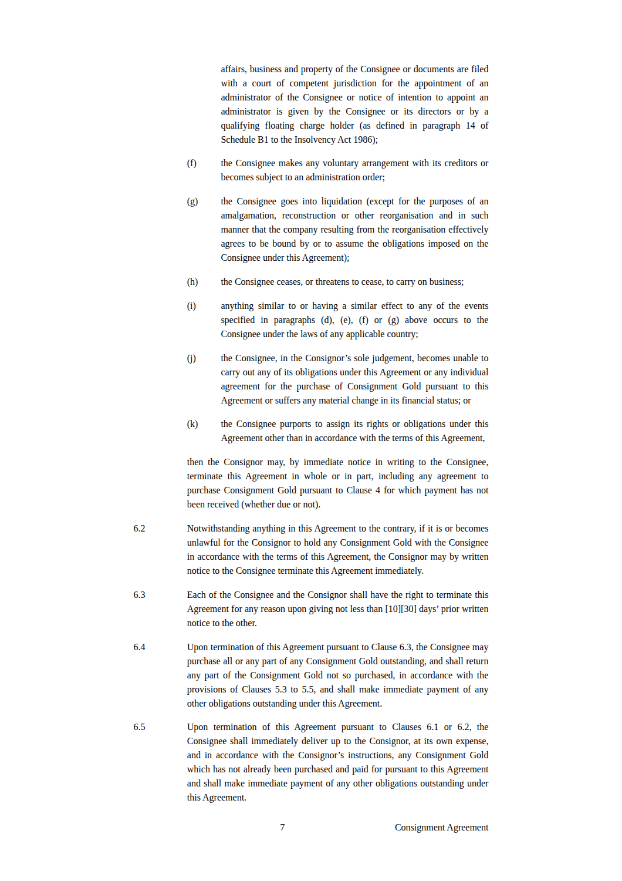affairs, business and property of the Consignee or documents are filed with a court of competent jurisdiction for the appointment of an administrator of the Consignee or notice of intention to appoint an administrator is given by the Consignee or its directors or by a qualifying floating charge holder (as defined in paragraph 14 of Schedule B1 to the Insolvency Act 1986);
(f) the Consignee makes any voluntary arrangement with its creditors or becomes subject to an administration order;
(g) the Consignee goes into liquidation (except for the purposes of an amalgamation, reconstruction or other reorganisation and in such manner that the company resulting from the reorganisation effectively agrees to be bound by or to assume the obligations imposed on the Consignee under this Agreement);
(h) the Consignee ceases, or threatens to cease, to carry on business;
(i) anything similar to or having a similar effect to any of the events specified in paragraphs (d), (e), (f) or (g) above occurs to the Consignee under the laws of any applicable country;
(j) the Consignee, in the Consignor’s sole judgement, becomes unable to carry out any of its obligations under this Agreement or any individual agreement for the purchase of Consignment Gold pursuant to this Agreement or suffers any material change in its financial status; or
(k) the Consignee purports to assign its rights or obligations under this Agreement other than in accordance with the terms of this Agreement,
then the Consignor may, by immediate notice in writing to the Consignee, terminate this Agreement in whole or in part, including any agreement to purchase Consignment Gold pursuant to Clause 4 for which payment has not been received (whether due or not).
6.2 Notwithstanding anything in this Agreement to the contrary, if it is or becomes unlawful for the Consignor to hold any Consignment Gold with the Consignee in accordance with the terms of this Agreement, the Consignor may by written notice to the Consignee terminate this Agreement immediately.
6.3 Each of the Consignee and the Consignor shall have the right to terminate this Agreement for any reason upon giving not less than [10][30] days’ prior written notice to the other.
6.4 Upon termination of this Agreement pursuant to Clause 6.3, the Consignee may purchase all or any part of any Consignment Gold outstanding, and shall return any part of the Consignment Gold not so purchased, in accordance with the provisions of Clauses 5.3 to 5.5, and shall make immediate payment of any other obligations outstanding under this Agreement.
6.5 Upon termination of this Agreement pursuant to Clauses 6.1 or 6.2, the Consignee shall immediately deliver up to the Consignor, at its own expense, and in accordance with the Consignor’s instructions, any Consignment Gold which has not already been purchased and paid for pursuant to this Agreement and shall make immediate payment of any other obligations outstanding under this Agreement.
7 Consignment Agreement